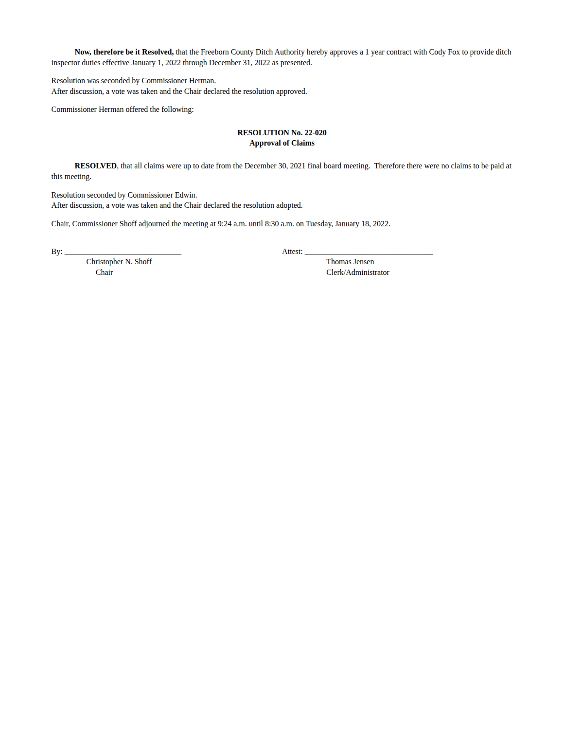Now, therefore be it Resolved, that the Freeborn County Ditch Authority hereby approves a 1 year contract with Cody Fox to provide ditch inspector duties effective January 1, 2022 through December 31, 2022 as presented.
Resolution was seconded by Commissioner Herman.
After discussion, a vote was taken and the Chair declared the resolution approved.
Commissioner Herman offered the following:
RESOLUTION No. 22-020
Approval of Claims
RESOLVED, that all claims were up to date from the December 30, 2021 final board meeting. Therefore there were no claims to be paid at this meeting.
Resolution seconded by Commissioner Edwin.
After discussion, a vote was taken and the Chair declared the resolution adopted.
Chair, Commissioner Shoff adjourned the meeting at 9:24 a.m. until 8:30 a.m. on Tuesday, January 18, 2022.
| By: ______________________________ Christopher N. Shoff Chair | Attest: _________________________________ Thomas Jensen Clerk/Administrator |